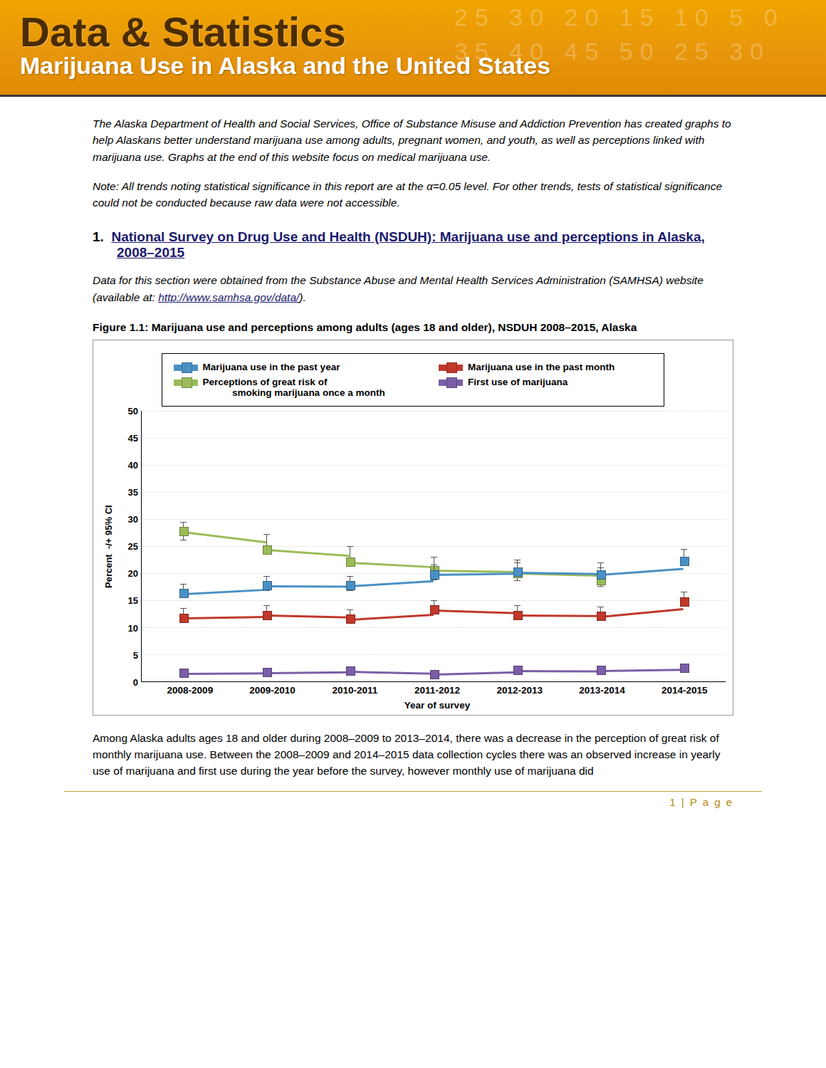Data & Statistics
Marijuana Use in Alaska and the United States
The Alaska Department of Health and Social Services, Office of Substance Misuse and Addiction Prevention has created graphs to help Alaskans better understand marijuana use among adults, pregnant women, and youth, as well as perceptions linked with marijuana use. Graphs at the end of this website focus on medical marijuana use.
Note: All trends noting statistical significance in this report are at the α=0.05 level. For other trends, tests of statistical significance could not be conducted because raw data were not accessible.
1. National Survey on Drug Use and Health (NSDUH): Marijuana use and perceptions in Alaska, 2008–2015
Data for this section were obtained from the Substance Abuse and Mental Health Services Administration (SAMHSA) website (available at: http://www.samhsa.gov/data/).
Figure 1.1: Marijuana use and perceptions among adults (ages 18 and older), NSDUH 2008–2015, Alaska
| Marijuana use in the past year | Marijuana use in the past month |
| Perceptions of great risk of smoking marijuana once a month | First use of marijuana |
Percent -/+ 95% CI
50 45 40 35 30 25 20 15 10 5 0
2008-2009
2009-2010
2010-2011
2011-2012
2012-2013
2013-2014
2014-2015
Year of survey
Among Alaska adults ages 18 and older during 2008–2009 to 2013–2014, there was a decrease in the perception of great risk of monthly marijuana use. Between the 2008–2009 and 2014–2015 data collection cycles there was an observed increase in yearly use of marijuana and first use during the year before the survey, however monthly use of marijuana did
1 | P a g e